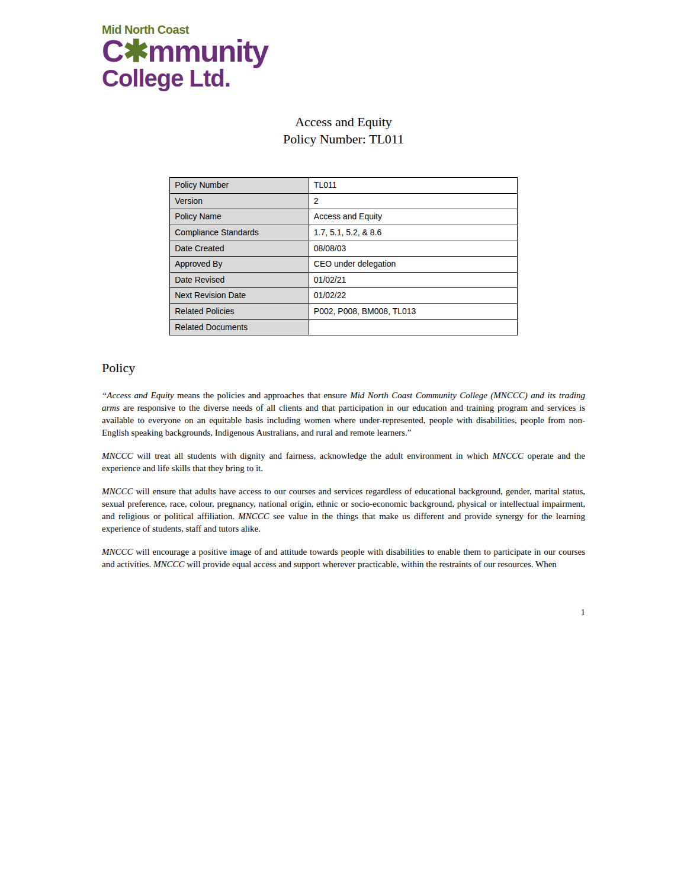Mid North Coast
C✱mmunity
College Ltd.
Access and Equity
Policy Number: TL011
| Policy Number | TL011 |
| Version | 2 |
| Policy Name | Access and Equity |
| Compliance Standards | 1.7, 5.1, 5.2, & 8.6 |
| Date Created | 08/08/03 |
| Approved By | CEO under delegation |
| Date Revised | 01/02/21 |
| Next Revision Date | 01/02/22 |
| Related Policies | P002, P008, BM008, TL013 |
| Related Documents | |
Policy
“Access and Equity means the policies and approaches that ensure Mid North Coast Community College (MNCCC) and its trading arms are responsive to the diverse needs of all clients and that participation in our education and training program and services is available to everyone on an equitable basis including women where under-represented, people with disabilities, people from non-English speaking backgrounds, Indigenous Australians, and rural and remote learners.”
MNCCC will treat all students with dignity and fairness, acknowledge the adult environment in which MNCCC operate and the experience and life skills that they bring to it.
MNCCC will ensure that adults have access to our courses and services regardless of educational background, gender, marital status, sexual preference, race, colour, pregnancy, national origin, ethnic or socio-economic background, physical or intellectual impairment, and religious or political affiliation. MNCCC see value in the things that make us different and provide synergy for the learning experience of students, staff and tutors alike.
MNCCC will encourage a positive image of and attitude towards people with disabilities to enable them to participate in our courses and activities. MNCCC will provide equal access and support wherever practicable, within the restraints of our resources. When
1